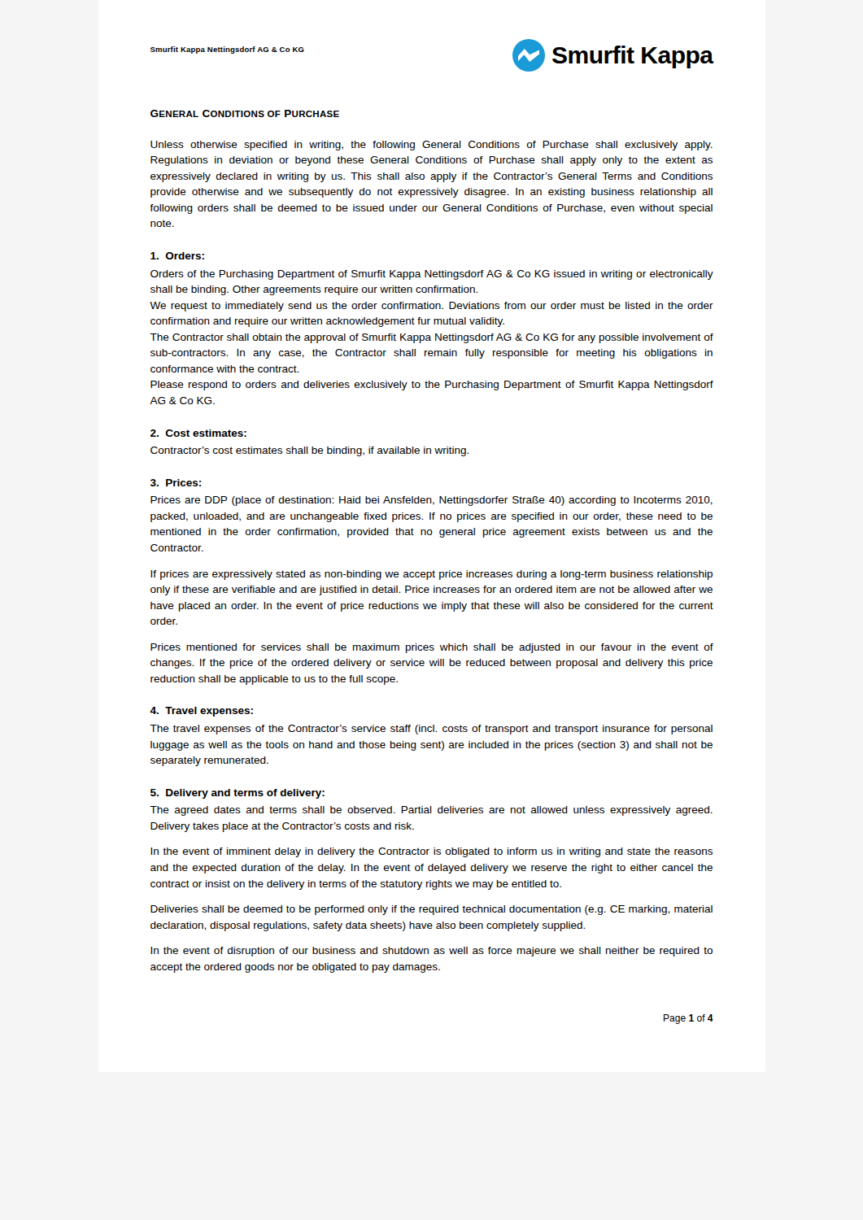Smurfit Kappa Nettingsdorf AG & Co KG
Smurfit Kappa
GENERAL CONDITIONS OF PURCHASE
Unless otherwise specified in writing, the following General Conditions of Purchase shall exclusively apply. Regulations in deviation or beyond these General Conditions of Purchase shall apply only to the extent as expressively declared in writing by us. This shall also apply if the Contractor’s General Terms and Conditions provide otherwise and we subsequently do not expressively disagree. In an existing business relationship all following orders shall be deemed to be issued under our General Conditions of Purchase, even without special note.
1. Orders:
Orders of the Purchasing Department of Smurfit Kappa Nettingsdorf AG & Co KG issued in writing or electronically shall be binding. Other agreements require our written confirmation.
We request to immediately send us the order confirmation. Deviations from our order must be listed in the order confirmation and require our written acknowledgement fur mutual validity.
The Contractor shall obtain the approval of Smurfit Kappa Nettingsdorf AG & Co KG for any possible involvement of sub-contractors. In any case, the Contractor shall remain fully responsible for meeting his obligations in conformance with the contract.
Please respond to orders and deliveries exclusively to the Purchasing Department of Smurfit Kappa Nettingsdorf AG & Co KG.
2. Cost estimates:
Contractor’s cost estimates shall be binding, if available in writing.
3. Prices:
Prices are DDP (place of destination: Haid bei Ansfelden, Nettingsdorfer Straße 40) according to Incoterms 2010, packed, unloaded, and are unchangeable fixed prices. If no prices are specified in our order, these need to be mentioned in the order confirmation, provided that no general price agreement exists between us and the Contractor.
If prices are expressively stated as non-binding we accept price increases during a long-term business relationship only if these are verifiable and are justified in detail. Price increases for an ordered item are not be allowed after we have placed an order. In the event of price reductions we imply that these will also be considered for the current order.
Prices mentioned for services shall be maximum prices which shall be adjusted in our favour in the event of changes. If the price of the ordered delivery or service will be reduced between proposal and delivery this price reduction shall be applicable to us to the full scope.
4. Travel expenses:
The travel expenses of the Contractor’s service staff (incl. costs of transport and transport insurance for personal luggage as well as the tools on hand and those being sent) are included in the prices (section 3) and shall not be separately remunerated.
5. Delivery and terms of delivery:
The agreed dates and terms shall be observed. Partial deliveries are not allowed unless expressively agreed. Delivery takes place at the Contractor’s costs and risk.
In the event of imminent delay in delivery the Contractor is obligated to inform us in writing and state the reasons and the expected duration of the delay. In the event of delayed delivery we reserve the right to either cancel the contract or insist on the delivery in terms of the statutory rights we may be entitled to.
Deliveries shall be deemed to be performed only if the required technical documentation (e.g. CE marking, material declaration, disposal regulations, safety data sheets) have also been completely supplied.
In the event of disruption of our business and shutdown as well as force majeure we shall neither be required to accept the ordered goods nor be obligated to pay damages.
Page 1 of 4